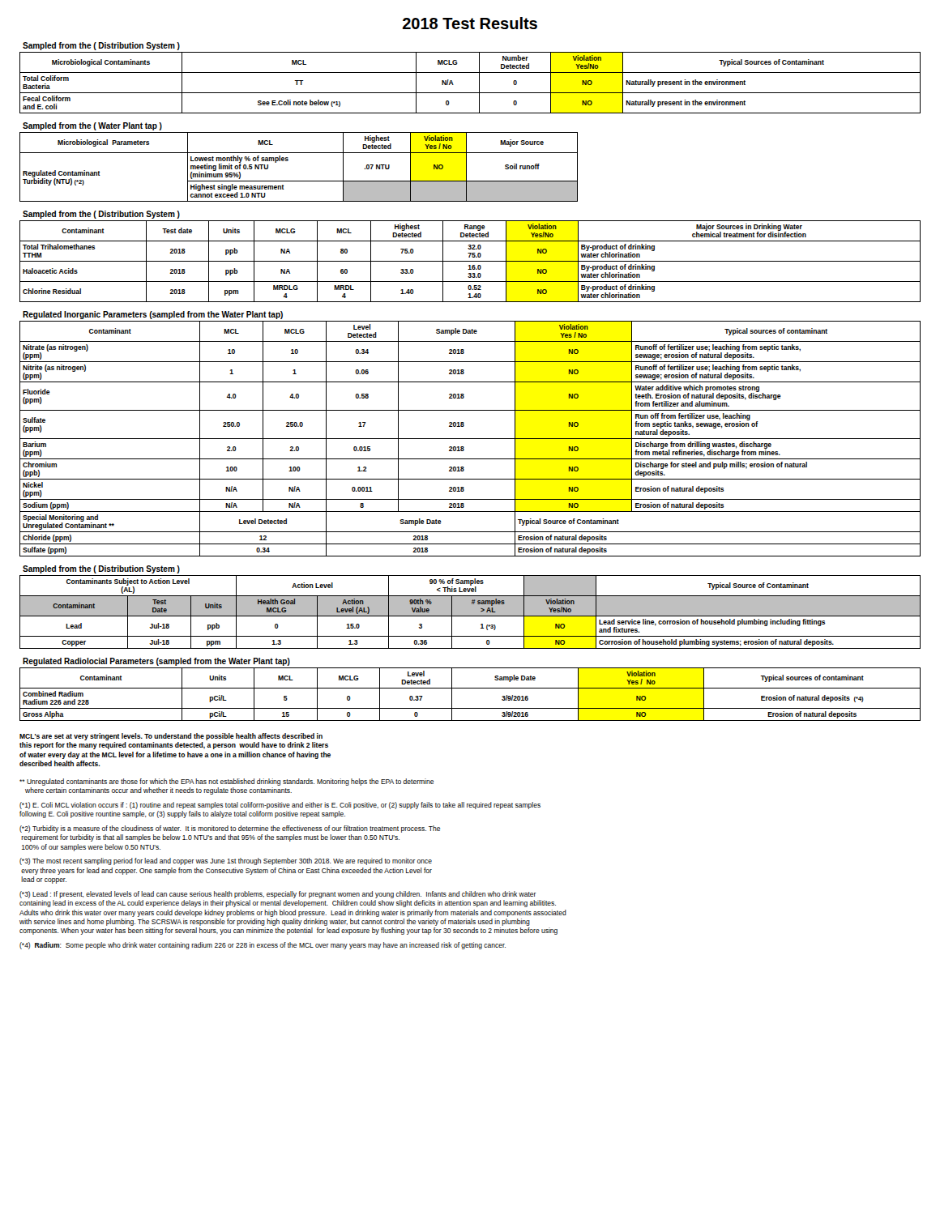2018 Test Results
Sampled from the ( Distribution System )
| Microbiological Contaminants | MCL | MCLG | Number Detected | Violation Yes/No | Typical Sources of Contaminant |
| --- | --- | --- | --- | --- | --- |
| Total Coliform Bacteria | TT | N/A | 0 | NO | Naturally present in the environment |
| Fecal Coliform and E. coli | See E.Coli note below (*1) | 0 | 0 | NO | Naturally present in the environment |
Sampled from the ( Water Plant tap )
| Microbiological Parameters | MCL | Highest Detected | Violation Yes / No | Major Source |
| --- | --- | --- | --- | --- |
| Regulated Contaminant Turbidity (NTU) (*2) | Lowest monthly % of samples meeting limit of 0.5 NTU (minimum 95%) | .07 NTU | NO | Soil runoff |
| Highest single measurement cannot exceed 1.0 NTU | | | |
Sampled from the ( Distribution System )
| Contaminant | Test date | Units | MCLG | MCL | Highest Detected | Range Detected | Violation Yes/No | Major Sources in Drinking Water chemical treatment for disinfection |
| --- | --- | --- | --- | --- | --- | --- | --- | --- |
| Total Trihalomethanes TTHM | 2018 | ppb | NA | 80 | 75.0 | 32.0 75.0 | NO | By-product of drinking water chlorination |
| Haloacetic Acids | 2018 | ppb | NA | 60 | 33.0 | 16.0 33.0 | NO | By-product of drinking water chlorination |
| Chlorine Residual | 2018 | ppm | MRDLG 4 | MRDL 4 | 1.40 | 0.52 1.40 | NO | By-product of drinking water chlorination |
Regulated Inorganic Parameters (sampled from the Water Plant tap)
| Contaminant | MCL | MCLG | Level Detected | Sample Date | Violation Yes / No | Typical sources of contaminant |
| --- | --- | --- | --- | --- | --- | --- |
| Nitrate (as nitrogen) (ppm) | 10 | 10 | 0.34 | 2018 | NO | Runoff of fertilizer use; leaching from septic tanks, sewage; erosion of natural deposits. |
| Nitrite (as nitrogen) (ppm) | 1 | 1 | 0.06 | 2018 | NO | Runoff of fertilizer use; leaching from septic tanks, sewage; erosion of natural deposits. |
| Fluoride (ppm) | 4.0 | 4.0 | 0.58 | 2018 | NO | Water additive which promotes strong teeth. Erosion of natural deposits, discharge from fertilizer and aluminum. |
| Sulfate (ppm) | 250.0 | 250.0 | 17 | 2018 | NO | Run off from fertilizer use, leaching from septic tanks, sewage, erosion of natural deposits. |
| Barium (ppm) | 2.0 | 2.0 | 0.015 | 2018 | NO | Discharge from drilling wastes, discharge from metal refineries, discharge from mines. |
| Chromium (ppb) | 100 | 100 | 1.2 | 2018 | NO | Discharge for steel and pulp mills; erosion of natural deposits. |
| Nickel (ppm) | N/A | N/A | 0.0011 | 2018 | NO | Erosion of natural deposits |
| Sodium (ppm) | N/A | N/A | 8 | 2018 | NO | Erosion of natural deposits |
| Special Monitoring and Unregulated Contaminant ** | Level Detected | Sample Date | Typical Source of Contaminant |
| Chloride (ppm) | 12 | 2018 | Erosion of natural deposits |
| Sulfate (ppm) | 0.34 | 2018 | Erosion of natural deposits |
Sampled from the ( Distribution System )
| Contaminants Subject to Action Level (AL) | Action Level | 90 % of Samples < This Level | | Typical Source of Contaminant |
| --- | --- | --- | --- | --- |
| Contaminant | Test Date | Units | Health Goal MCLG | Action Level (AL) | 90th % Value | # samples > AL | Violation Yes/No | |
| Lead | Jul-18 | ppb | 0 | 15.0 | 3 | 1 (*3) | NO | Lead service line, corrosion of household plumbing including fittings and fixtures. |
| Copper | Jul-18 | ppm | 1.3 | 1.3 | 0.36 | 0 | NO | Corrosion of household plumbing systems; erosion of natural deposits. |
Regulated Radiolocial Parameters (sampled from the Water Plant tap)
| Contaminant | Units | MCL | MCLG | Level Detected | Sample Date | Violation Yes / No | Typical sources of contaminant |
| --- | --- | --- | --- | --- | --- | --- | --- |
| Combined Radium Radium 226 and 228 | pCi/L | 5 | 0 | 0.37 | 3/9/2016 | NO | Erosion of natural deposits (*4) |
| Gross Alpha | pCi/L | 15 | 0 | 0 | 3/9/2016 | NO | Erosion of natural deposits |
MCL's are set at very stringent levels. To understand the possible health affects described in
this report for the many required contaminants detected, a person would have to drink 2 liters
of water every day at the MCL level for a lifetime to have a one in a million chance of having the
described health affects.
** Unregulated contaminants are those for which the EPA has not established drinking standards. Monitoring helps the EPA to determine
where certain contaminants occur and whether it needs to regulate those contaminants.
(*1) E. Coli MCL violation occurs if : (1) routine and repeat samples total coliform-positive and either is E. Coli positive, or (2) supply fails to take all required repeat samples
following E. Coli positive rountine sample, or (3) supply fails to alalyze total coliform positive repeat sample.
(*2) Turbidity is a measure of the cloudiness of water. It is monitored to determine the effectiveness of our filtration treatment process. The
requirement for turbidity is that all samples be below 1.0 NTU's and that 95% of the samples must be lower than 0.50 NTU's.
100% of our samples were below 0.50 NTU's.
(*3) The most recent sampling period for lead and copper was June 1st through September 30th 2018. We are required to monitor once
every three years for lead and copper. One sample from the Consecutive System of China or East China exceeded the Action Level for
lead or copper.
(*3) Lead : If present, elevated levels of lead can cause serious health problems, especially for pregnant women and young children. Infants and children who drink water
containing lead in excess of the AL could experience delays in their physical or mental developement. Children could show slight deficits in attention span and learning abilitites.
Adults who drink this water over many years could develope kidney problems or high blood pressure. Lead in drinking water is primarily from materials and components associated
with service lines and home plumbing. The SCRSWA is responsible for providing high quality drinking water, but cannot control the variety of materials used in plumbing
components. When your water has been sitting for several hours, you can minimize the potential for lead exposure by flushing your tap for 30 seconds to 2 minutes before using
(*4) Radium: Some people who drink water containing radium 226 or 228 in excess of the MCL over many years may have an increased risk of getting cancer.